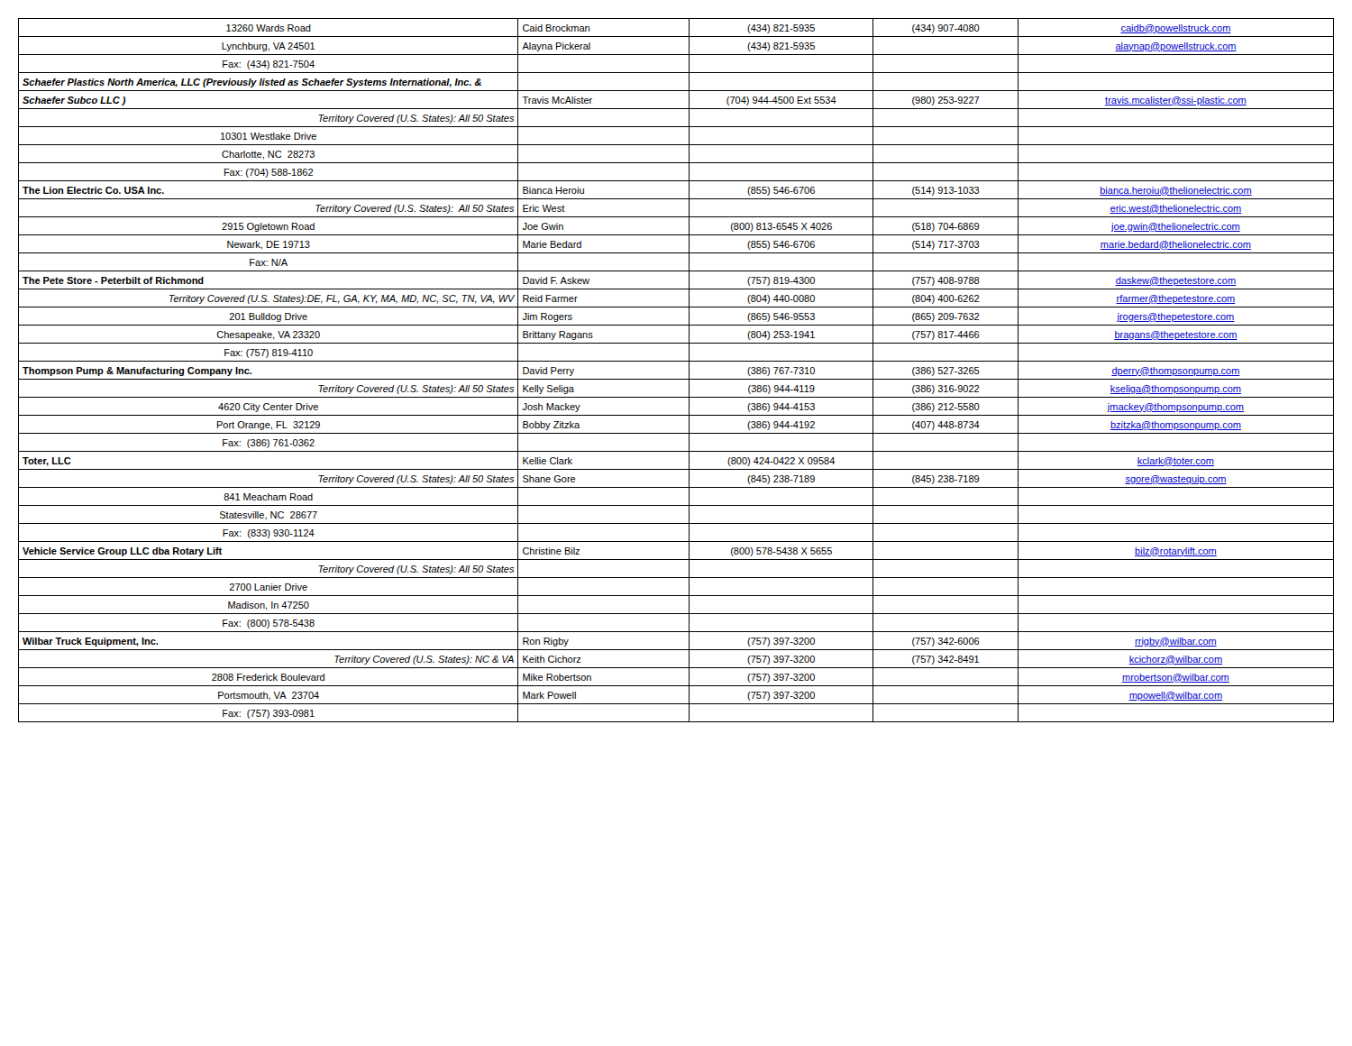| 13260 Wards Road | Caid Brockman | (434) 821-5935 | (434) 907-4080 | caidb@powellstruck.com |
| Lynchburg, VA 24501 | Alayna Pickeral | (434) 821-5935 | | alaynap@powellstruck.com |
| Fax: (434) 821-7504 | | | | |
| Schaefer Plastics North America, LLC (Previously listed as Schaefer Systems International, Inc. & | | | | |
| Schaefer Subco LLC ) | Travis McAlister | (704) 944-4500 Ext 5534 | (980) 253-9227 | travis.mcalister@ssi-plastic.com |
| Territory Covered (U.S. States): All 50 States | | | | |
| 10301 Westlake Drive | | | | |
| Charlotte, NC 28273 | | | | |
| Fax: (704) 588-1862 | | | | |
| The Lion Electric Co. USA Inc. | Bianca Heroiu | (855) 546-6706 | (514) 913-1033 | bianca.heroiu@thelionelectric.com |
| Territory Covered (U.S. States): All 50 States | Eric West | | | eric.west@thelionelectric.com |
| 2915 Ogletown Road | Joe Gwin | (800) 813-6545 X 4026 | (518) 704-6869 | joe.gwin@thelionelectric.com |
| Newark, DE 19713 | Marie Bedard | (855) 546-6706 | (514) 717-3703 | marie.bedard@thelionelectric.com |
| Fax: N/A | | | | |
| The Pete Store - Peterbilt of Richmond | David F. Askew | (757) 819-4300 | (757) 408-9788 | daskew@thepetestore.com |
| Territory Covered (U.S. States):DE, FL, GA, KY, MA, MD, NC, SC, TN, VA, WV | Reid Farmer | (804) 440-0080 | (804) 400-6262 | rfarmer@thepetestore.com |
| 201 Bulldog Drive | Jim Rogers | (865) 546-9553 | (865) 209-7632 | jrogers@thepetestore.com |
| Chesapeake, VA 23320 | Brittany Ragans | (804) 253-1941 | (757) 817-4466 | bragans@thepetestore.com |
| Fax: (757) 819-4110 | | | | |
| Thompson Pump & Manufacturing Company Inc. | David Perry | (386) 767-7310 | (386) 527-3265 | dperry@thompsonpump.com |
| Territory Covered (U.S. States): All 50 States | Kelly Seliga | (386) 944-4119 | (386) 316-9022 | kseliga@thompsonpump.com |
| 4620 City Center Drive | Josh Mackey | (386) 944-4153 | (386) 212-5580 | jmackey@thompsonpump.com |
| Port Orange, FL 32129 | Bobby Zitzka | (386) 944-4192 | (407) 448-8734 | bzitzka@thompsonpump.com |
| Fax: (386) 761-0362 | | | | |
| Toter, LLC | Kellie Clark | (800) 424-0422 X 09584 | | kclark@toter.com |
| Territory Covered (U.S. States): All 50 States | Shane Gore | (845) 238-7189 | (845) 238-7189 | sgore@wastequip.com |
| 841 Meacham Road | | | | |
| Statesville, NC 28677 | | | | |
| Fax: (833) 930-1124 | | | | |
| Vehicle Service Group LLC dba Rotary Lift | Christine Bilz | (800) 578-5438 X 5655 | | bilz@rotarylift.com |
| Territory Covered (U.S. States): All 50 States | | | | |
| 2700 Lanier Drive | | | | |
| Madison, In 47250 | | | | |
| Fax: (800) 578-5438 | | | | |
| Wilbar Truck Equipment, Inc. | Ron Rigby | (757) 397-3200 | (757) 342-6006 | rrigby@wilbar.com |
| Territory Covered (U.S. States): NC & VA | Keith Cichorz | (757) 397-3200 | (757) 342-8491 | kcichorz@wilbar.com |
| 2808 Frederick Boulevard | Mike Robertson | (757) 397-3200 | | mrobertson@wilbar.com |
| Portsmouth, VA 23704 | Mark Powell | (757) 397-3200 | | mpowell@wilbar.com |
| Fax: (757) 393-0981 | | | | |